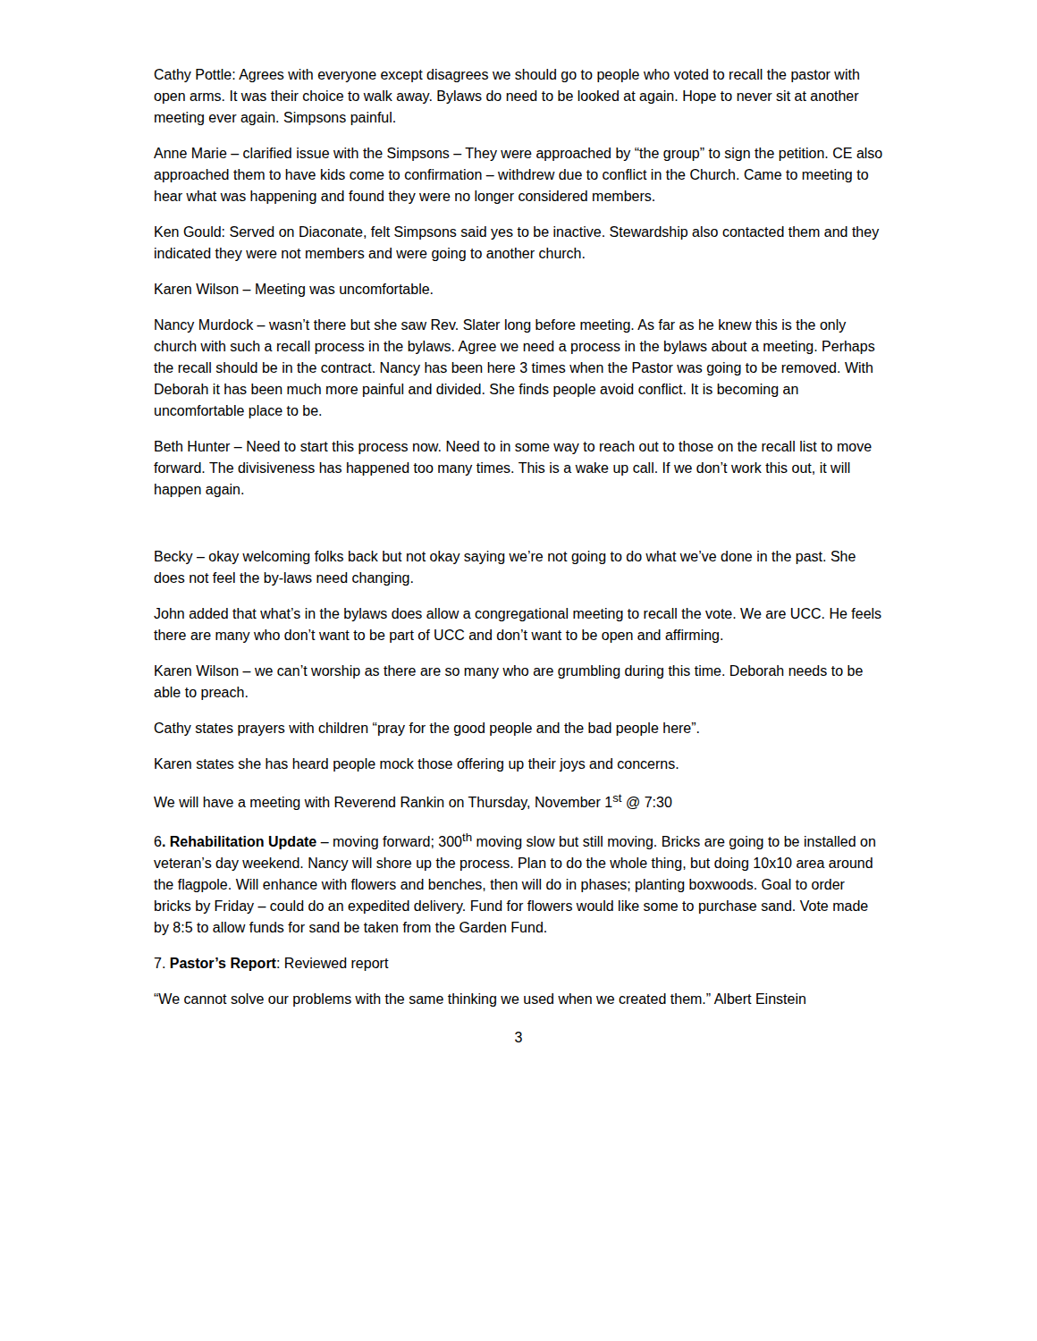Cathy Pottle: Agrees with everyone except disagrees we should go to people who voted to recall the pastor with open arms. It was their choice to walk away. Bylaws do need to be looked at again. Hope to never sit at another meeting ever again. Simpsons painful.
Anne Marie – clarified issue with the Simpsons – They were approached by “the group” to sign the petition. CE also approached them to have kids come to confirmation – withdrew due to conflict in the Church. Came to meeting to hear what was happening and found they were no longer considered members.
Ken Gould: Served on Diaconate, felt Simpsons said yes to be inactive. Stewardship also contacted them and they indicated they were not members and were going to another church.
Karen Wilson – Meeting was uncomfortable.
Nancy Murdock – wasn’t there but she saw Rev. Slater long before meeting. As far as he knew this is the only church with such a recall process in the bylaws. Agree we need a process in the bylaws about a meeting. Perhaps the recall should be in the contract. Nancy has been here 3 times when the Pastor was going to be removed. With Deborah it has been much more painful and divided. She finds people avoid conflict. It is becoming an uncomfortable place to be.
Beth Hunter – Need to start this process now. Need to in some way to reach out to those on the recall list to move forward. The divisiveness has happened too many times. This is a wake up call. If we don’t work this out, it will happen again.
Becky – okay welcoming folks back but not okay saying we’re not going to do what we’ve done in the past. She does not feel the by-laws need changing.
John added that what’s in the bylaws does allow a congregational meeting to recall the vote. We are UCC. He feels there are many who don’t want to be part of UCC and don’t want to be open and affirming.
Karen Wilson – we can’t worship as there are so many who are grumbling during this time. Deborah needs to be able to preach.
Cathy states prayers with children “pray for the good people and the bad people here”.
Karen states she has heard people mock those offering up their joys and concerns.
We will have a meeting with Reverend Rankin on Thursday, November 1st @ 7:30
6. Rehabilitation Update – moving forward; 300th moving slow but still moving. Bricks are going to be installed on veteran’s day weekend. Nancy will shore up the process. Plan to do the whole thing, but doing 10x10 area around the flagpole. Will enhance with flowers and benches, then will do in phases; planting boxwoods. Goal to order bricks by Friday – could do an expedited delivery. Fund for flowers would like some to purchase sand. Vote made by 8:5 to allow funds for sand be taken from the Garden Fund.
7. Pastor’s Report: Reviewed report
“We cannot solve our problems with the same thinking we used when we created them.” Albert Einstein
3